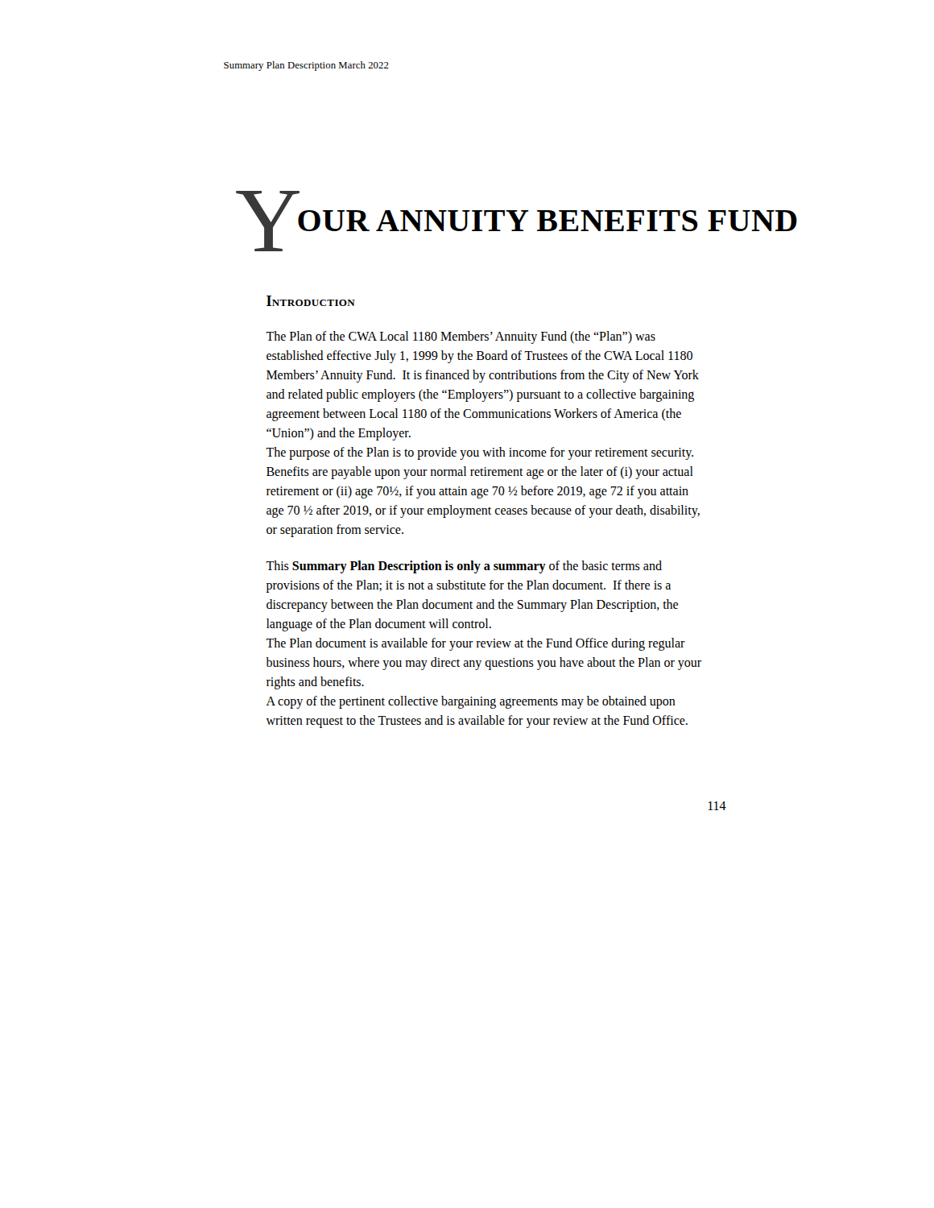Summary Plan Description March 2022
Your Annuity Benefits Fund
Introduction
The Plan of the CWA Local 1180 Members’ Annuity Fund (the “Plan”) was established effective July 1, 1999 by the Board of Trustees of the CWA Local 1180 Members’ Annuity Fund. It is financed by contributions from the City of New York and related public employers (the “Employers”) pursuant to a collective bargaining agreement between Local 1180 of the Communications Workers of America (the “Union”) and the Employer.
The purpose of the Plan is to provide you with income for your retirement security. Benefits are payable upon your normal retirement age or the later of (i) your actual retirement or (ii) age 70½, if you attain age 70 ½ before 2019, age 72 if you attain age 70 ½ after 2019, or if your employment ceases because of your death, disability, or separation from service.
This Summary Plan Description is only a summary of the basic terms and provisions of the Plan; it is not a substitute for the Plan document. If there is a discrepancy between the Plan document and the Summary Plan Description, the language of the Plan document will control.
The Plan document is available for your review at the Fund Office during regular business hours, where you may direct any questions you have about the Plan or your rights and benefits.
A copy of the pertinent collective bargaining agreements may be obtained upon written request to the Trustees and is available for your review at the Fund Office.
114